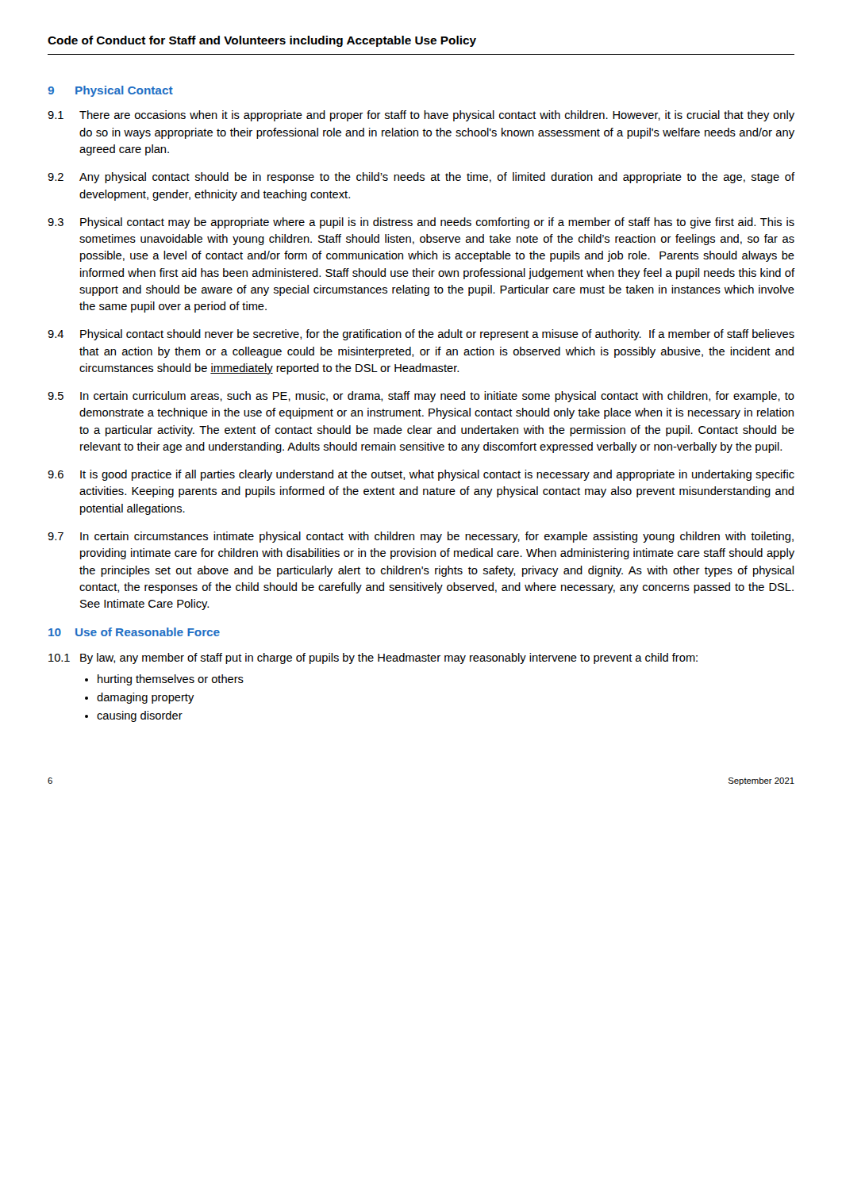Code of Conduct for Staff and Volunteers including Acceptable Use Policy
9 Physical Contact
9.1
There are occasions when it is appropriate and proper for staff to have physical contact with children. However, it is crucial that they only do so in ways appropriate to their professional role and in relation to the school's known assessment of a pupil's welfare needs and/or any agreed care plan.
9.2
Any physical contact should be in response to the child’s needs at the time, of limited duration and appropriate to the age, stage of development, gender, ethnicity and teaching context.
9.3
Physical contact may be appropriate where a pupil is in distress and needs comforting or if a member of staff has to give first aid. This is sometimes unavoidable with young children. Staff should listen, observe and take note of the child’s reaction or feelings and, so far as possible, use a level of contact and/or form of communication which is acceptable to the pupils and job role. Parents should always be informed when first aid has been administered. Staff should use their own professional judgement when they feel a pupil needs this kind of support and should be aware of any special circumstances relating to the pupil. Particular care must be taken in instances which involve the same pupil over a period of time.
9.4
Physical contact should never be secretive, for the gratification of the adult or represent a misuse of authority. If a member of staff believes that an action by them or a colleague could be misinterpreted, or if an action is observed which is possibly abusive, the incident and circumstances should be immediately reported to the DSL or Headmaster.
9.5
In certain curriculum areas, such as PE, music, or drama, staff may need to initiate some physical contact with children, for example, to demonstrate a technique in the use of equipment or an instrument. Physical contact should only take place when it is necessary in relation to a particular activity. The extent of contact should be made clear and undertaken with the permission of the pupil. Contact should be relevant to their age and understanding. Adults should remain sensitive to any discomfort expressed verbally or non-verbally by the pupil.
9.6
It is good practice if all parties clearly understand at the outset, what physical contact is necessary and appropriate in undertaking specific activities. Keeping parents and pupils informed of the extent and nature of any physical contact may also prevent misunderstanding and potential allegations.
9.7
In certain circumstances intimate physical contact with children may be necessary, for example assisting young children with toileting, providing intimate care for children with disabilities or in the provision of medical care. When administering intimate care staff should apply the principles set out above and be particularly alert to children's rights to safety, privacy and dignity. As with other types of physical contact, the responses of the child should be carefully and sensitively observed, and where necessary, any concerns passed to the DSL. See Intimate Care Policy.
10 Use of Reasonable Force
10.1
By law, any member of staff put in charge of pupils by the Headmaster may reasonably intervene to prevent a child from:
hurting themselves or others
damaging property
causing disorder
6 September 2021